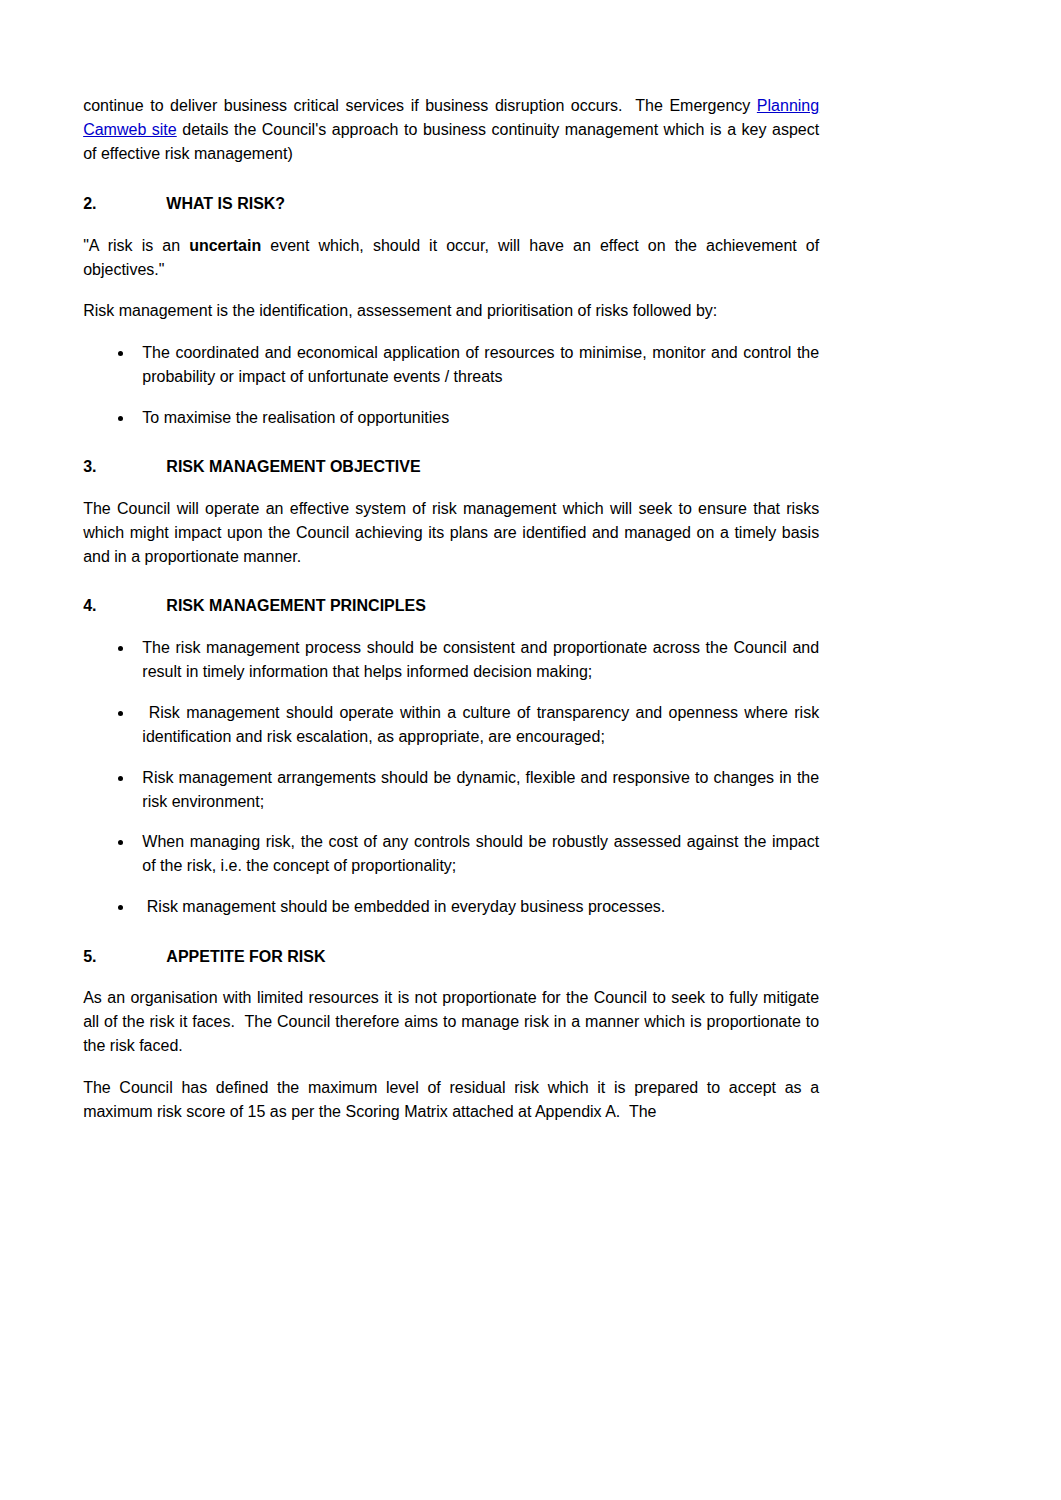continue to deliver business critical services if business disruption occurs. The Emergency Planning Camweb site details the Council's approach to business continuity management which is a key aspect of effective risk management)
2. WHAT IS RISK?
"A risk is an uncertain event which, should it occur, will have an effect on the achievement of objectives."
Risk management is the identification, assessement and prioritisation of risks followed by:
The coordinated and economical application of resources to minimise, monitor and control the probability or impact of unfortunate events / threats
To maximise the realisation of opportunities
3. RISK MANAGEMENT OBJECTIVE
The Council will operate an effective system of risk management which will seek to ensure that risks which might impact upon the Council achieving its plans are identified and managed on a timely basis and in a proportionate manner.
4. RISK MANAGEMENT PRINCIPLES
The risk management process should be consistent and proportionate across the Council and result in timely information that helps informed decision making;
Risk management should operate within a culture of transparency and openness where risk identification and risk escalation, as appropriate, are encouraged;
Risk management arrangements should be dynamic, flexible and responsive to changes in the risk environment;
When managing risk, the cost of any controls should be robustly assessed against the impact of the risk, i.e. the concept of proportionality;
Risk management should be embedded in everyday business processes.
5. APPETITE FOR RISK
As an organisation with limited resources it is not proportionate for the Council to seek to fully mitigate all of the risk it faces. The Council therefore aims to manage risk in a manner which is proportionate to the risk faced.
The Council has defined the maximum level of residual risk which it is prepared to accept as a maximum risk score of 15 as per the Scoring Matrix attached at Appendix A. The